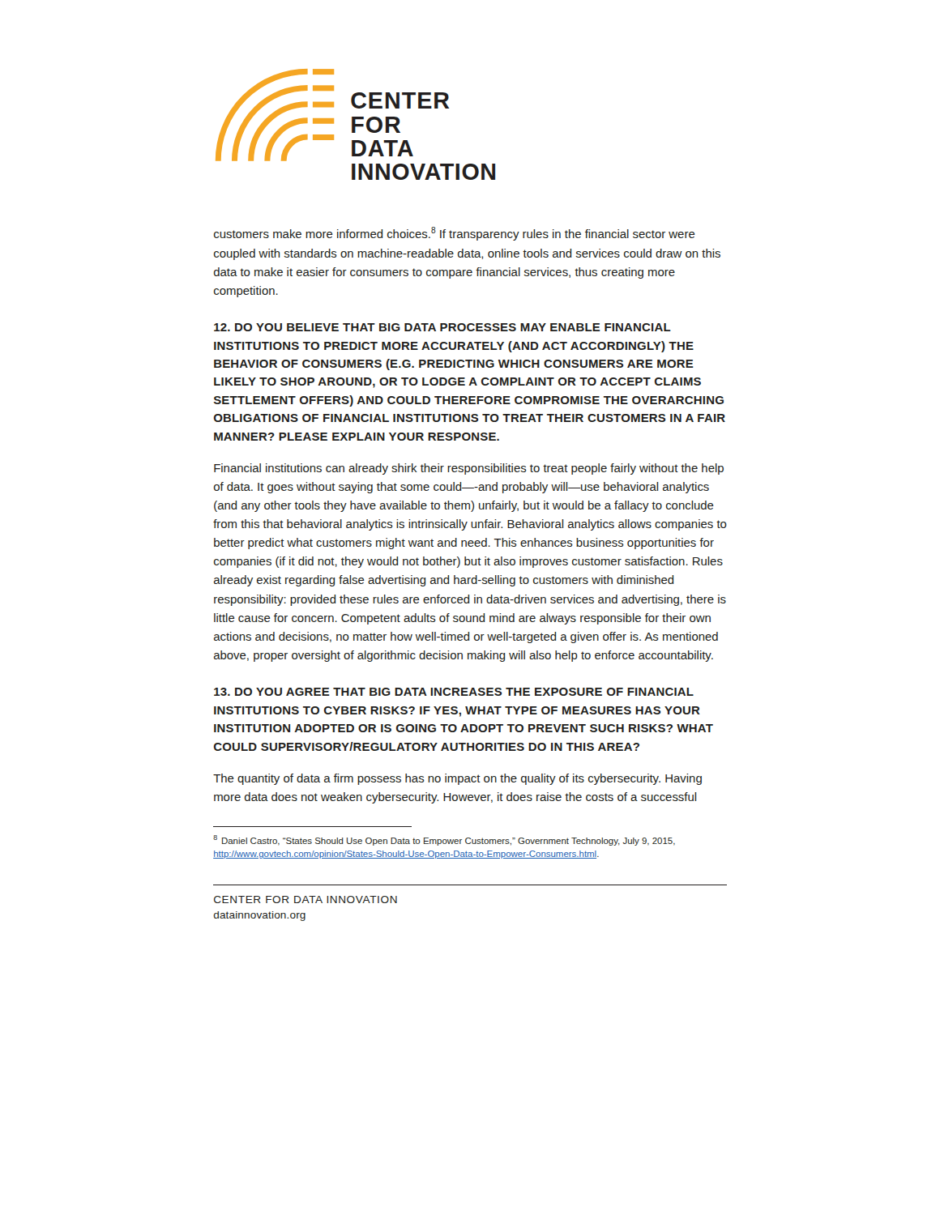Center for Data Innovation
customers make more informed choices.8 If transparency rules in the financial sector were coupled with standards on machine-readable data, online tools and services could draw on this data to make it easier for consumers to compare financial services, thus creating more competition.
12. Do you believe that big data processes may enable financial institutions to predict more accurately (and act accordingly) the behavior of consumers (e.g. predicting which consumers are more likely to shop around, or to lodge a complaint or to accept claims settlement offers) and could therefore compromise the overarching obligations of financial institutions to treat their customers in a fair manner? Please explain your response.
Financial institutions can already shirk their responsibilities to treat people fairly without the help of data. It goes without saying that some could—-and probably will—use behavioral analytics (and any other tools they have available to them) unfairly, but it would be a fallacy to conclude from this that behavioral analytics is intrinsically unfair. Behavioral analytics allows companies to better predict what customers might want and need. This enhances business opportunities for companies (if it did not, they would not bother) but it also improves customer satisfaction. Rules already exist regarding false advertising and hard-selling to customers with diminished responsibility: provided these rules are enforced in data-driven services and advertising, there is little cause for concern. Competent adults of sound mind are always responsible for their own actions and decisions, no matter how well-timed or well-targeted a given offer is. As mentioned above, proper oversight of algorithmic decision making will also help to enforce accountability.
13. Do you agree that big data increases the exposure of financial institutions to cyber risks? If yes, what type of measures has your institution adopted or is going to adopt to prevent such risks? What could supervisory/regulatory authorities do in this area?
The quantity of data a firm possess has no impact on the quality of its cybersecurity. Having more data does not weaken cybersecurity. However, it does raise the costs of a successful
8 Daniel Castro, “States Should Use Open Data to Empower Customers,” Government Technology, July 9, 2015, http://www.govtech.com/opinion/States-Should-Use-Open-Data-to-Empower-Consumers.html.
Center for Data Innovation
datainnovation.org